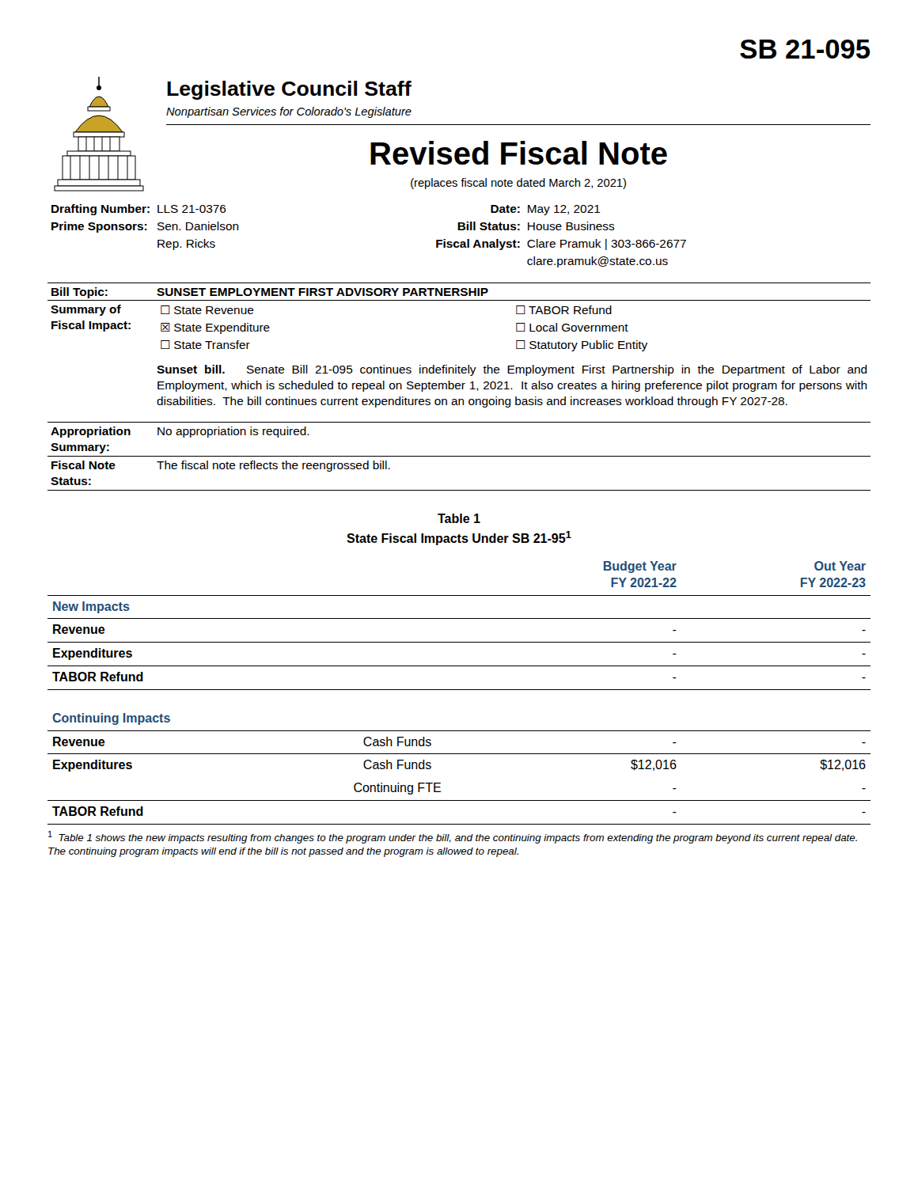SB 21-095
Legislative Council Staff
Nonpartisan Services for Colorado's Legislature
Revised Fiscal Note
(replaces fiscal note dated March 2, 2021)
| Drafting Number: | LLS 21-0376 | Date: | May 12, 2021 |
| Prime Sponsors: | Sen. Danielson | Bill Status: | House Business |
| | Rep. Ricks | Fiscal Analyst: | Clare Pramuk / 303-866-2677 |
| | | | clare.pramuk@state.co.us |
| Bill Topic: | SUNSET EMPLOYMENT FIRST ADVISORY PARTNERSHIP |
| Summary of Fiscal Impact: | / ☐ State Revenue / ☐ TABOR Refund / / ☒ State Expenditure / ☐ Local Government / / ☐ State Transfer / ☐ Statutory Public Entity / Sunset bill. Senate Bill 21-095 continues indefinitely the Employment First Partnership in the Department of Labor and Employment, which is scheduled to repeal on September 1, 2021. It also creates a hiring preference pilot program for persons with disabilities. The bill continues current expenditures on an ongoing basis and increases workload through FY 2027-28. |
| Appropriation Summary: | No appropriation is required. |
| Fiscal Note Status: | The fiscal note reflects the reengrossed bill. |
Table 1
State Fiscal Impacts Under SB 21-951
| | | Budget Year FY 2021-22 | Out Year FY 2022-23 |
| --- | --- | --- | --- |
| New Impacts | | |
| Revenue | | - | - |
| Expenditures | | - | - |
| TABOR Refund | | - | - |
| Continuing Impacts | | |
| Revenue | Cash Funds | - | - |
| Expenditures | Cash Funds | $12,016 | $12,016 |
| | Continuing FTE | - | - |
| TABOR Refund | | - | - |
1 Table 1 shows the new impacts resulting from changes to the program under the bill, and the continuing impacts from extending the program beyond its current repeal date. The continuing program impacts will end if the bill is not passed and the program is allowed to repeal.